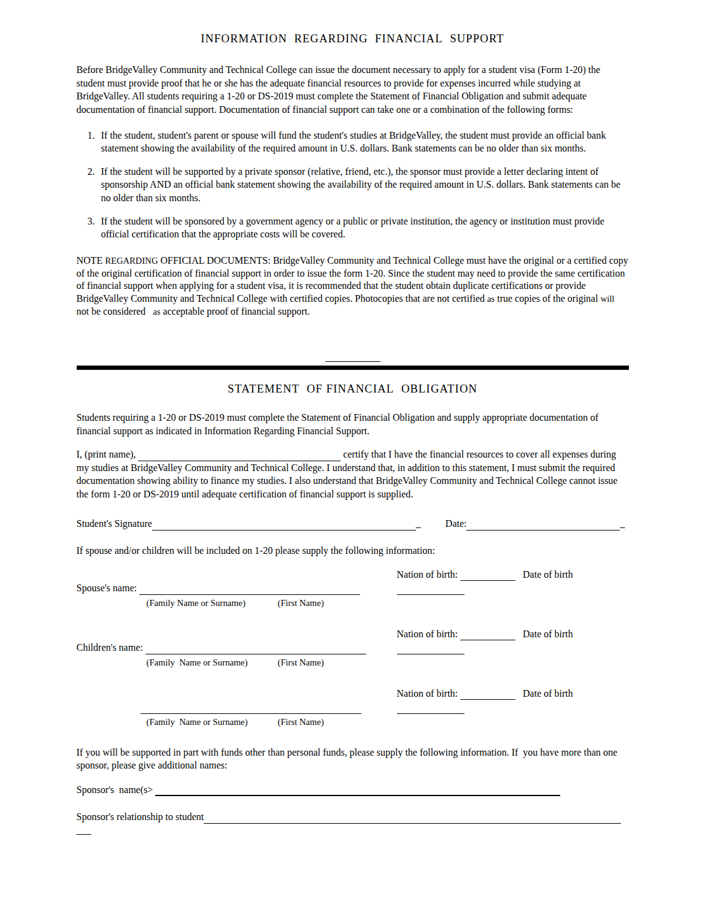INFORMATION REGARDING FINANCIAL SUPPORT
Before BridgeValley Community and Technical College can issue the document necessary to apply for a student visa (Form 1-20) the student must provide proof that he or she has the adequate financial resources to provide for expenses incurred while studying at BridgeValley. All students requiring a 1-20 or DS-2019 must complete the Statement of Financial Obligation and submit adequate documentation of financial support. Documentation of financial support can take one or a combination of the following forms:
If the student, student's parent or spouse will fund the student's studies at BridgeValley, the student must provide an official bank statement showing the availability of the required amount in U.S. dollars. Bank statements can be no older than six months.
If the student will be supported by a private sponsor (relative, friend, etc.), the sponsor must provide a letter declaring intent of sponsorship AND an official bank statement showing the availability of the required amount in U.S. dollars. Bank statements can be no older than six months.
If the student will be sponsored by a government agency or a public or private institution, the agency or institution must provide official certification that the appropriate costs will be covered.
NOTE REGARDING OFFICIAL DOCUMENTS: BridgeValley Community and Technical College must have the original or a certified copy of the original certification of financial support in order to issue the form 1-20. Since the student may need to provide the same certification of financial support when applying for a student visa, it is recommended that the student obtain duplicate certifications or provide BridgeValley Community and Technical College with certified copies. Photocopies that are not certified as true copies of the original will not be considered as acceptable proof of financial support.
STATEMENT OF FINANCIAL OBLIGATION
Students requiring a 1-20 or DS-2019 must complete the Statement of Financial Obligation and supply appropriate documentation of financial support as indicated in Information Regarding Financial Support.
I, (print name), certify that I have the financial resources to cover all expenses during my studies at BridgeValley Community and Technical College. I understand that, in addition to this statement, I must submit the required documentation showing ability to finance my studies. I also understand that BridgeValley Community and Technical College cannot issue the form 1-20 or DS-2019 until adequate certification of financial support is supplied.
Student's Signature _ Date: _
If spouse and/or children will be included on 1-20 please supply the following information:
| Spouse's name: | Nation of birth: Date of birth |
| (Family Name or Surname) (First Name) | |
| Children's name: | Nation of birth: Date of birth |
| (Family Name or Surname) (First Name) | |
| | Nation of birth: Date of birth |
| (Family Name or Surname) (First Name) | |
If you will be supported in part with funds other than personal funds, please supply the following information. If you have more than one sponsor, please give additional names:
Sponsor's name(s>
Sponsor's relationship to student ___